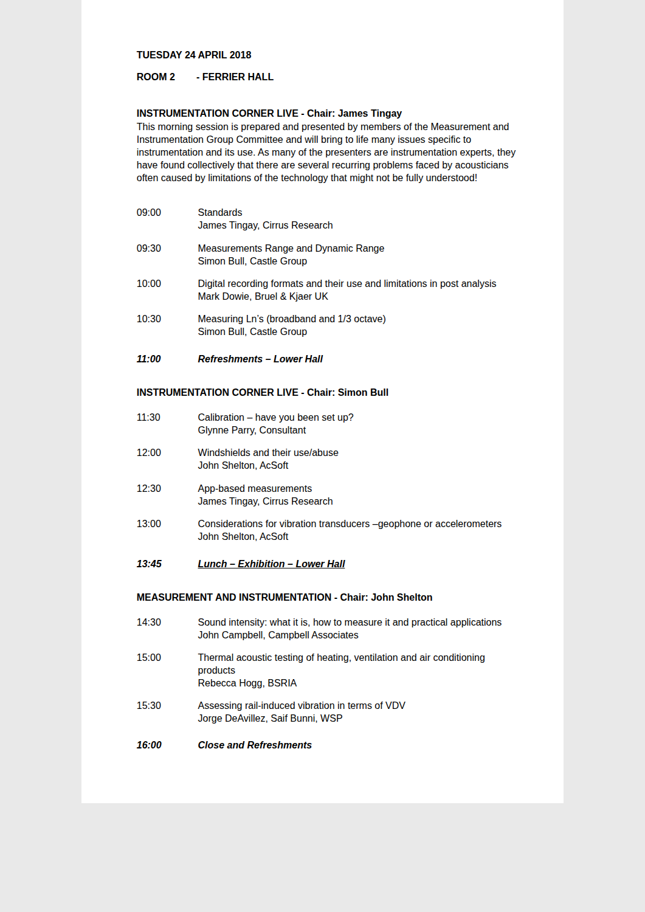TUESDAY 24 APRIL 2018
ROOM 2 - FERRIER HALL
INSTRUMENTATION CORNER LIVE - Chair: James Tingay
This morning session is prepared and presented by members of the Measurement and Instrumentation Group Committee and will bring to life many issues specific to instrumentation and its use. As many of the presenters are instrumentation experts, they have found collectively that there are several recurring problems faced by acousticians often caused by limitations of the technology that might not be fully understood!
| 09:00 | Standards James Tingay, Cirrus Research |
| 09:30 | Measurements Range and Dynamic Range Simon Bull, Castle Group |
| 10:00 | Digital recording formats and their use and limitations in post analysis Mark Dowie, Bruel & Kjaer UK |
| 10:30 | Measuring Ln’s (broadband and 1/3 octave) Simon Bull, Castle Group |
11:00 Refreshments – Lower Hall
INSTRUMENTATION CORNER LIVE - Chair: Simon Bull
| 11:30 | Calibration – have you been set up? Glynne Parry, Consultant |
| 12:00 | Windshields and their use/abuse John Shelton, AcSoft |
| 12:30 | App-based measurements James Tingay, Cirrus Research |
| 13:00 | Considerations for vibration transducers –geophone or accelerometers John Shelton, AcSoft |
13:45 Lunch – Exhibition – Lower Hall
MEASUREMENT AND INSTRUMENTATION - Chair: John Shelton
| 14:30 | Sound intensity: what it is, how to measure it and practical applications John Campbell, Campbell Associates |
| 15:00 | Thermal acoustic testing of heating, ventilation and air conditioning products Rebecca Hogg, BSRIA |
| 15:30 | Assessing rail-induced vibration in terms of VDV Jorge DeAvillez, Saif Bunni, WSP |
16:00 Close and Refreshments